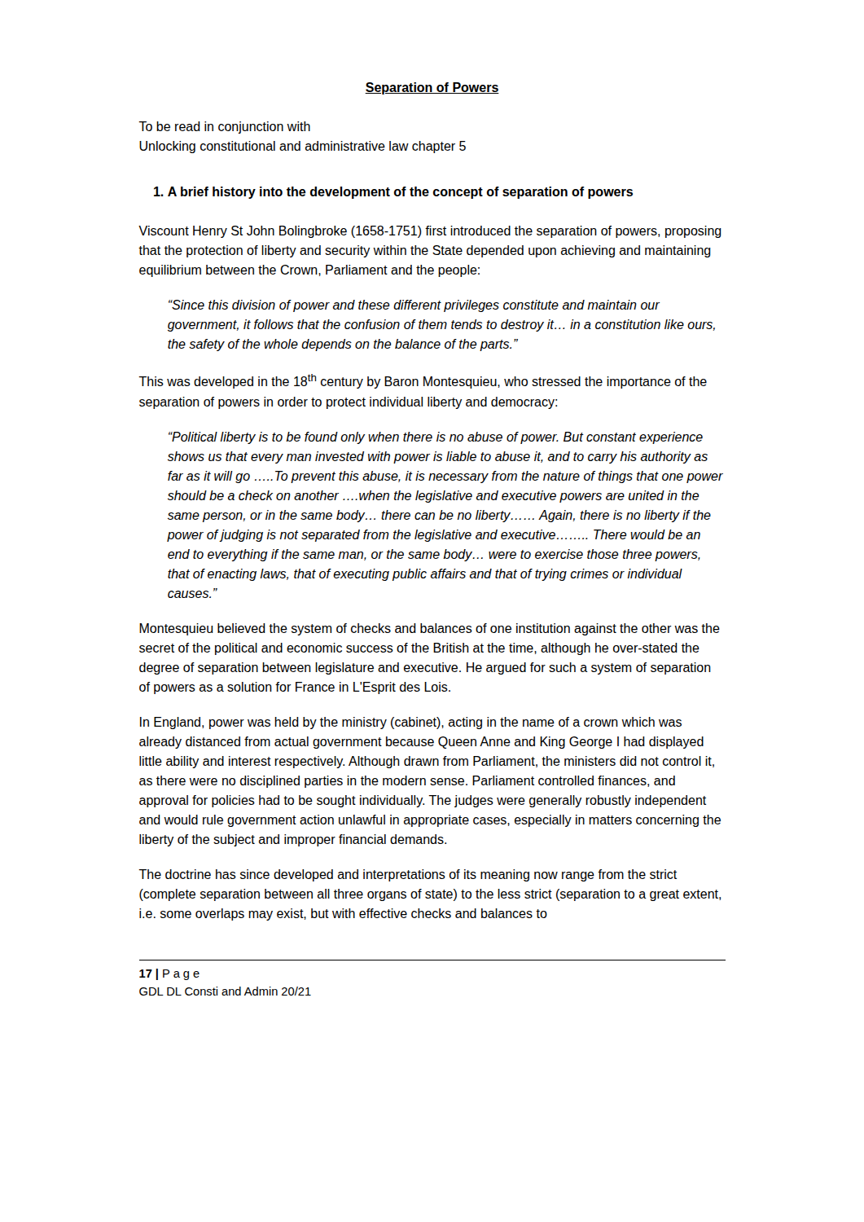Separation of Powers
To be read in conjunction with
Unlocking constitutional and administrative law chapter 5
A brief history into the development of the concept of separation of powers
Viscount Henry St John Bolingbroke (1658-1751) first introduced the separation of powers, proposing that the protection of liberty and security within the State depended upon achieving and maintaining equilibrium between the Crown, Parliament and the people:
“Since this division of power and these different privileges constitute and maintain our government, it follows that the confusion of them tends to destroy it… in a constitution like ours, the safety of the whole depends on the balance of the parts.”
This was developed in the 18th century by Baron Montesquieu, who stressed the importance of the separation of powers in order to protect individual liberty and democracy:
“Political liberty is to be found only when there is no abuse of power. But constant experience shows us that every man invested with power is liable to abuse it, and to carry his authority as far as it will go …..To prevent this abuse, it is necessary from the nature of things that one power should be a check on another ….when the legislative and executive powers are united in the same person, or in the same body… there can be no liberty…… Again, there is no liberty if the power of judging is not separated from the legislative and executive…….. There would be an end to everything if the same man, or the same body… were to exercise those three powers, that of enacting laws, that of executing public affairs and that of trying crimes or individual causes.”
Montesquieu believed the system of checks and balances of one institution against the other was the secret of the political and economic success of the British at the time, although he over-stated the degree of separation between legislature and executive. He argued for such a system of separation of powers as a solution for France in L'Esprit des Lois.
In England, power was held by the ministry (cabinet), acting in the name of a crown which was already distanced from actual government because Queen Anne and King George I had displayed little ability and interest respectively. Although drawn from Parliament, the ministers did not control it, as there were no disciplined parties in the modern sense. Parliament controlled finances, and approval for policies had to be sought individually. The judges were generally robustly independent and would rule government action unlawful in appropriate cases, especially in matters concerning the liberty of the subject and improper financial demands.
The doctrine has since developed and interpretations of its meaning now range from the strict (complete separation between all three organs of state) to the less strict (separation to a great extent, i.e. some overlaps may exist, but with effective checks and balances to
17 | P a g e
GDL DL Consti and Admin 20/21